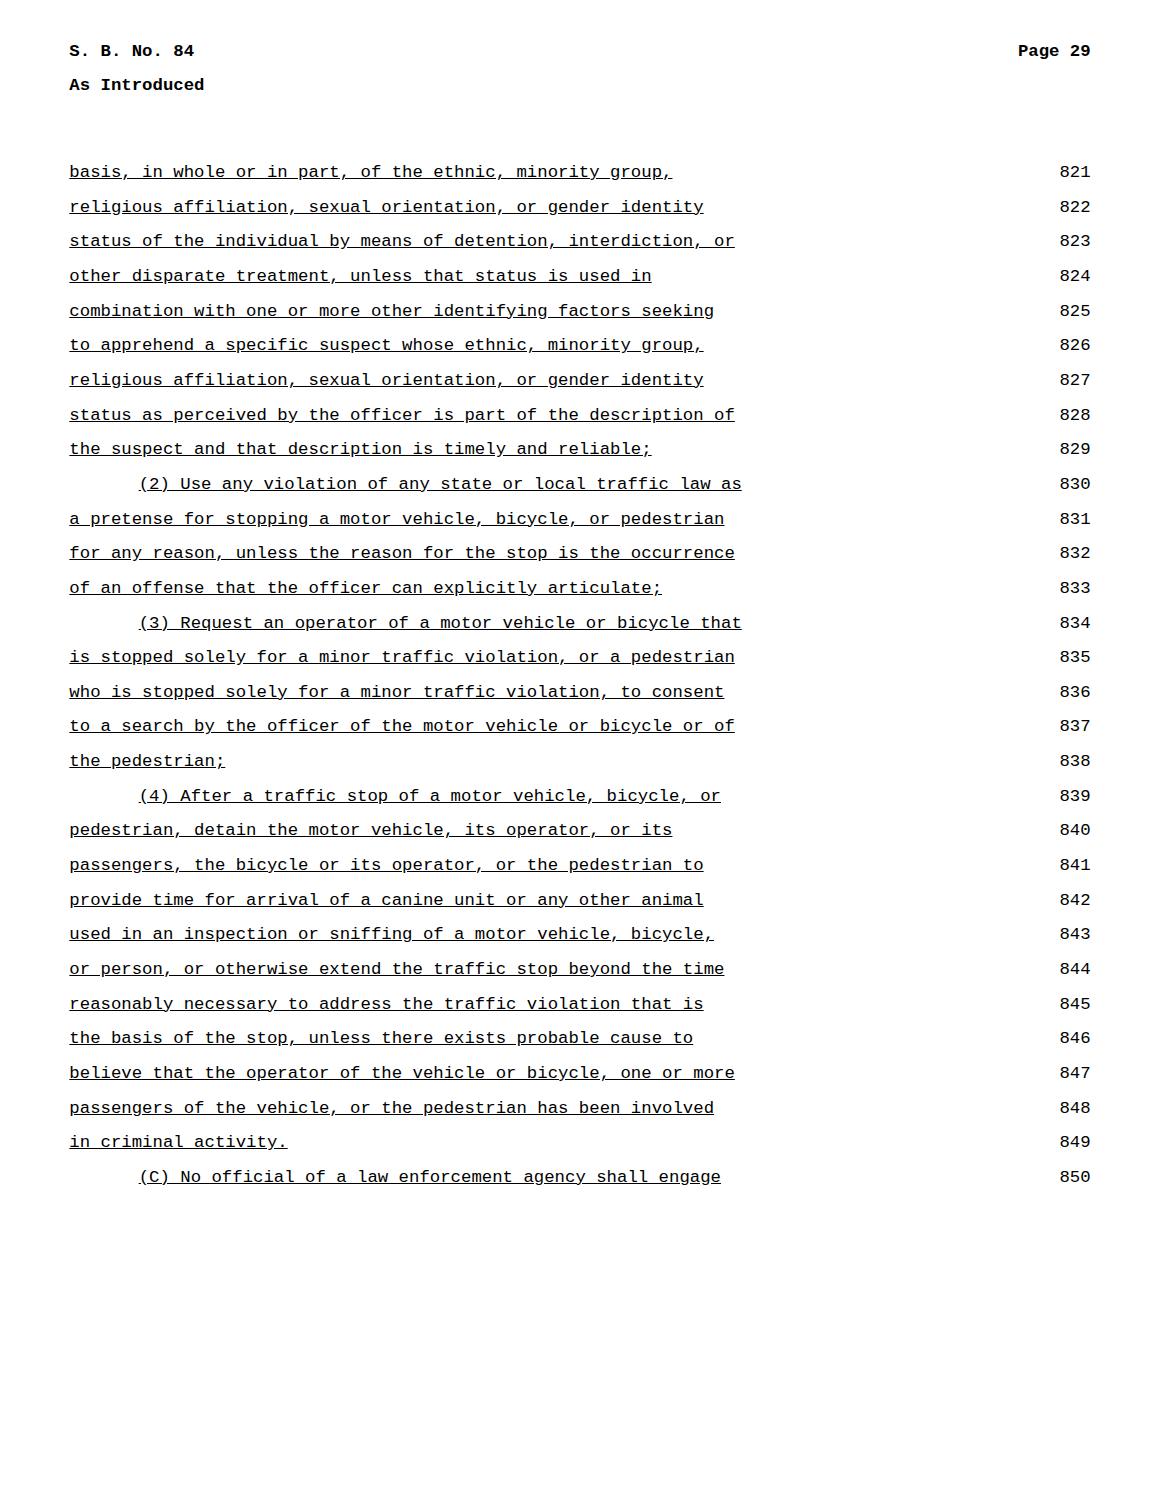S. B. No. 84
As Introduced
Page 29
basis, in whole or in part, of the ethnic, minority group, 821
religious affiliation, sexual orientation, or gender identity 822
status of the individual by means of detention, interdiction, or 823
other disparate treatment, unless that status is used in 824
combination with one or more other identifying factors seeking 825
to apprehend a specific suspect whose ethnic, minority group, 826
religious affiliation, sexual orientation, or gender identity 827
status as perceived by the officer is part of the description of 828
the suspect and that description is timely and reliable; 829
(2) Use any violation of any state or local traffic law as 830
a pretense for stopping a motor vehicle, bicycle, or pedestrian 831
for any reason, unless the reason for the stop is the occurrence 832
of an offense that the officer can explicitly articulate; 833
(3) Request an operator of a motor vehicle or bicycle that 834
is stopped solely for a minor traffic violation, or a pedestrian 835
who is stopped solely for a minor traffic violation, to consent 836
to a search by the officer of the motor vehicle or bicycle or of 837
the pedestrian; 838
(4) After a traffic stop of a motor vehicle, bicycle, or 839
pedestrian, detain the motor vehicle, its operator, or its 840
passengers, the bicycle or its operator, or the pedestrian to 841
provide time for arrival of a canine unit or any other animal 842
used in an inspection or sniffing of a motor vehicle, bicycle, 843
or person, or otherwise extend the traffic stop beyond the time 844
reasonably necessary to address the traffic violation that is 845
the basis of the stop, unless there exists probable cause to 846
believe that the operator of the vehicle or bicycle, one or more 847
passengers of the vehicle, or the pedestrian has been involved 848
in criminal activity. 849
(C) No official of a law enforcement agency shall engage 850